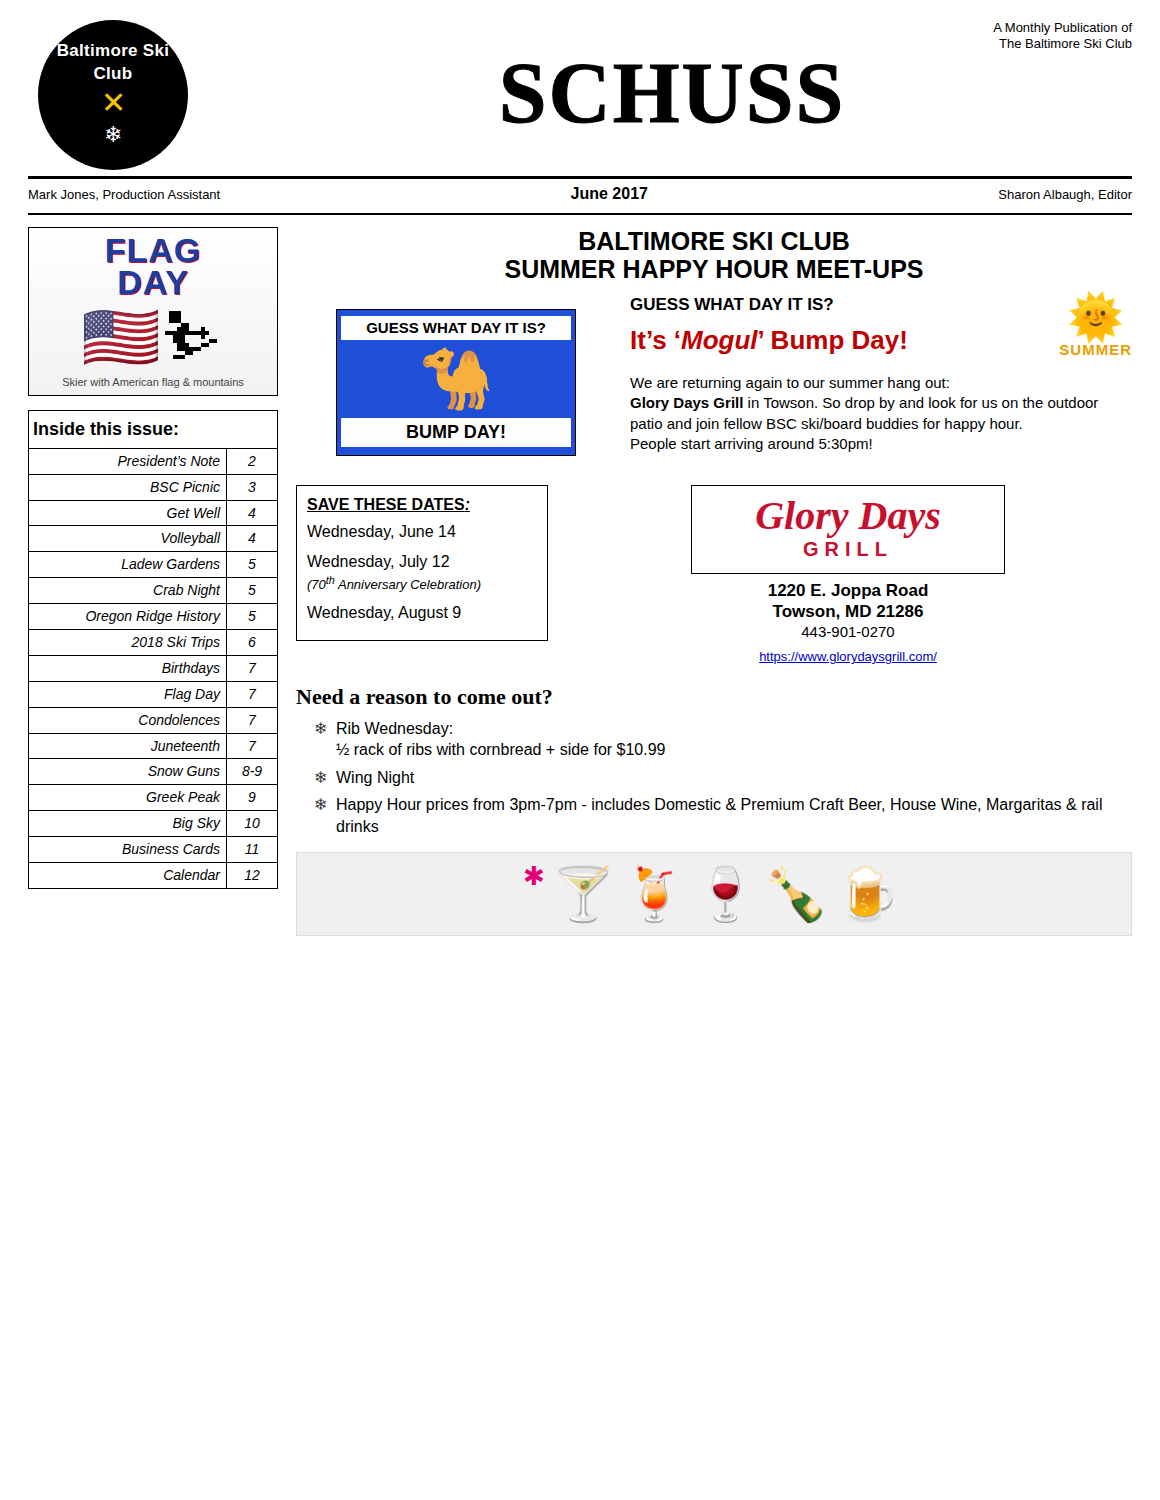Baltimore Ski Club
✕
❄
A Monthly Publication of
The Baltimore Ski Club
SCHUSS
Mark Jones, Production Assistant June 2017 Sharon Albaugh, Editor
FLAG
DAY
🇺🇸⛷
Skier with American flag & mountains
Inside this issue:
| President’s Note | 2 |
| BSC Picnic | 3 |
| Get Well | 4 |
| Volleyball | 4 |
| Ladew Gardens | 5 |
| Crab Night | 5 |
| Oregon Ridge History | 5 |
| 2018 Ski Trips | 6 |
| Birthdays | 7 |
| Flag Day | 7 |
| Condolences | 7 |
| Juneteenth | 7 |
| Snow Guns | 8-9 |
| Greek Peak | 9 |
| Big Sky | 10 |
| Business Cards | 11 |
| Calendar | 12 |
BALTIMORE SKI CLUB
SUMMER HAPPY HOUR MEET-UPS
GUESS WHAT DAY IT IS?
🐪
BUMP DAY!
🌞
SUMMER
GUESS WHAT DAY IT IS?
It’s ‘Mogul’ Bump Day!
We are returning again to our summer hang out:
Glory Days Grill in Towson. So drop by and look for us on the outdoor patio and join fellow BSC ski/board buddies for happy hour.
People start arriving around 5:30pm!
SAVE THESE DATES:
Wednesday, June 14
Wednesday, July 12
(70th Anniversary Celebration)
Wednesday, August 9
Glory Days
GRILL
1220 E. Joppa Road
Towson, MD 21286
443-901-0270
https://www.glorydaysgrill.com/
Need a reason to come out?
Rib Wednesday:
½ rack of ribs with cornbread + side for $10.99
Wing Night
Happy Hour prices from 3pm-7pm - includes Domestic & Premium Craft Beer, House Wine, Margaritas & rail drinks
✱🍸🍹🍷🍾🍺